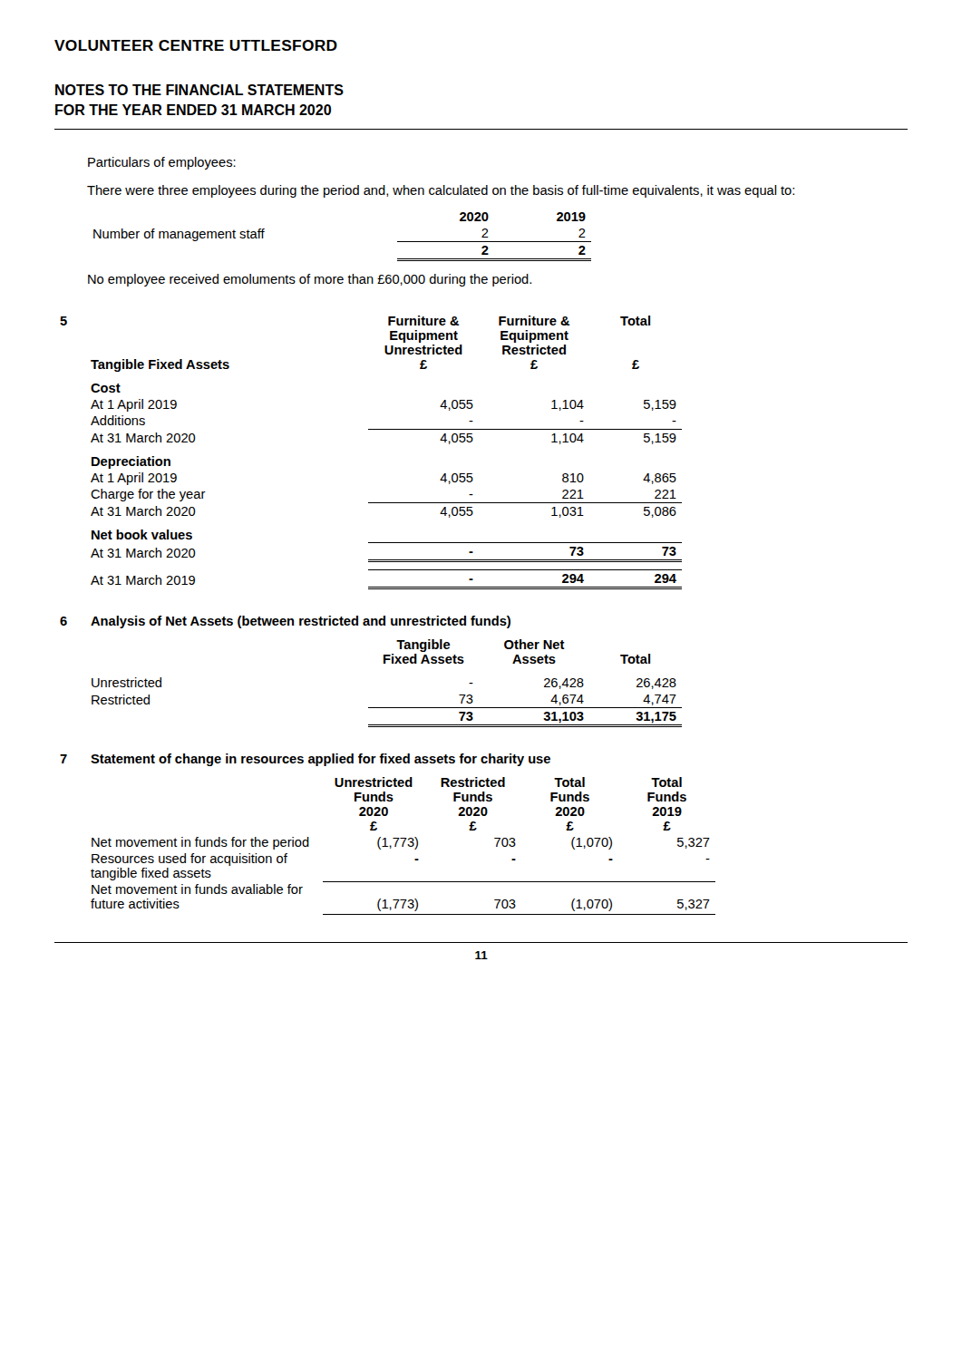VOLUNTEER CENTRE UTTLESFORD
NOTES TO THE FINANCIAL STATEMENTS
FOR THE YEAR ENDED 31 MARCH 2020
Particulars of employees:
There were three employees during the period and, when calculated on the basis of full-time equivalents, it was equal to:
| | 2020 | 2019 |
| Number of management staff | 2 | 2 |
| | 2 | 2 |
No employee received emoluments of more than £60,000 during the period.
| 5 | Tangible Fixed Assets | Furniture & Equipment Unrestricted £ | Furniture & Equipment Restricted £ | Total £ |
| | Cost | | | |
| | At 1 April 2019 | 4,055 | 1,104 | 5,159 |
| | Additions | - | - | - |
| | At 31 March 2020 | 4,055 | 1,104 | 5,159 |
| | Depreciation | | | |
| | At 1 April 2019 | 4,055 | 810 | 4,865 |
| | Charge for the year | - | 221 | 221 |
| | At 31 March 2020 | 4,055 | 1,031 | 5,086 |
| | Net book values | | | |
| | At 31 March 2020 | - | 73 | 73 |
| | At 31 March 2019 | - | 294 | 294 |
| 6 | Analysis of Net Assets (between restricted and unrestricted funds) |
| | | Tangible Fixed Assets | Other Net Assets | Total |
| | Unrestricted | - | 26,428 | 26,428 |
| | Restricted | 73 | 4,674 | 4,747 |
| | | 73 | 31,103 | 31,175 |
| 7 | Statement of change in resources applied for fixed assets for charity use |
| | | Unrestricted Funds 2020 £ | Restricted Funds 2020 £ | Total Funds 2020 £ | Total Funds 2019 £ |
| | Net movement in funds for the period | (1,773) | 703 | (1,070) | 5,327 |
| | Resources used for acquisition of tangible fixed assets | - | - | - | - |
| | Net movement in funds avaliable for future activities | (1,773) | 703 | (1,070) | 5,327 |
11